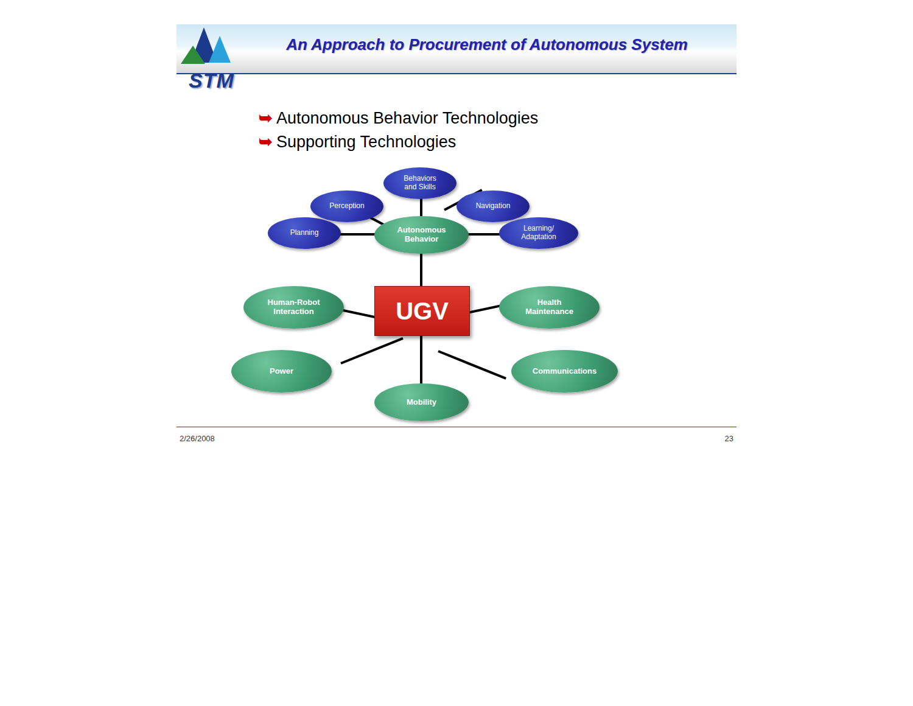An Approach to Procurement of Autonomous System
STM
➥Autonomous Behavior Technologies
➥Supporting Technologies
Behaviors
and Skills
Perception
Navigation
Planning
Learning/
Adaptation
Autonomous
Behavior
Human-Robot
Interaction
Health
Maintenance
Power
Communications
Mobility
UGV
2/26/2008
23